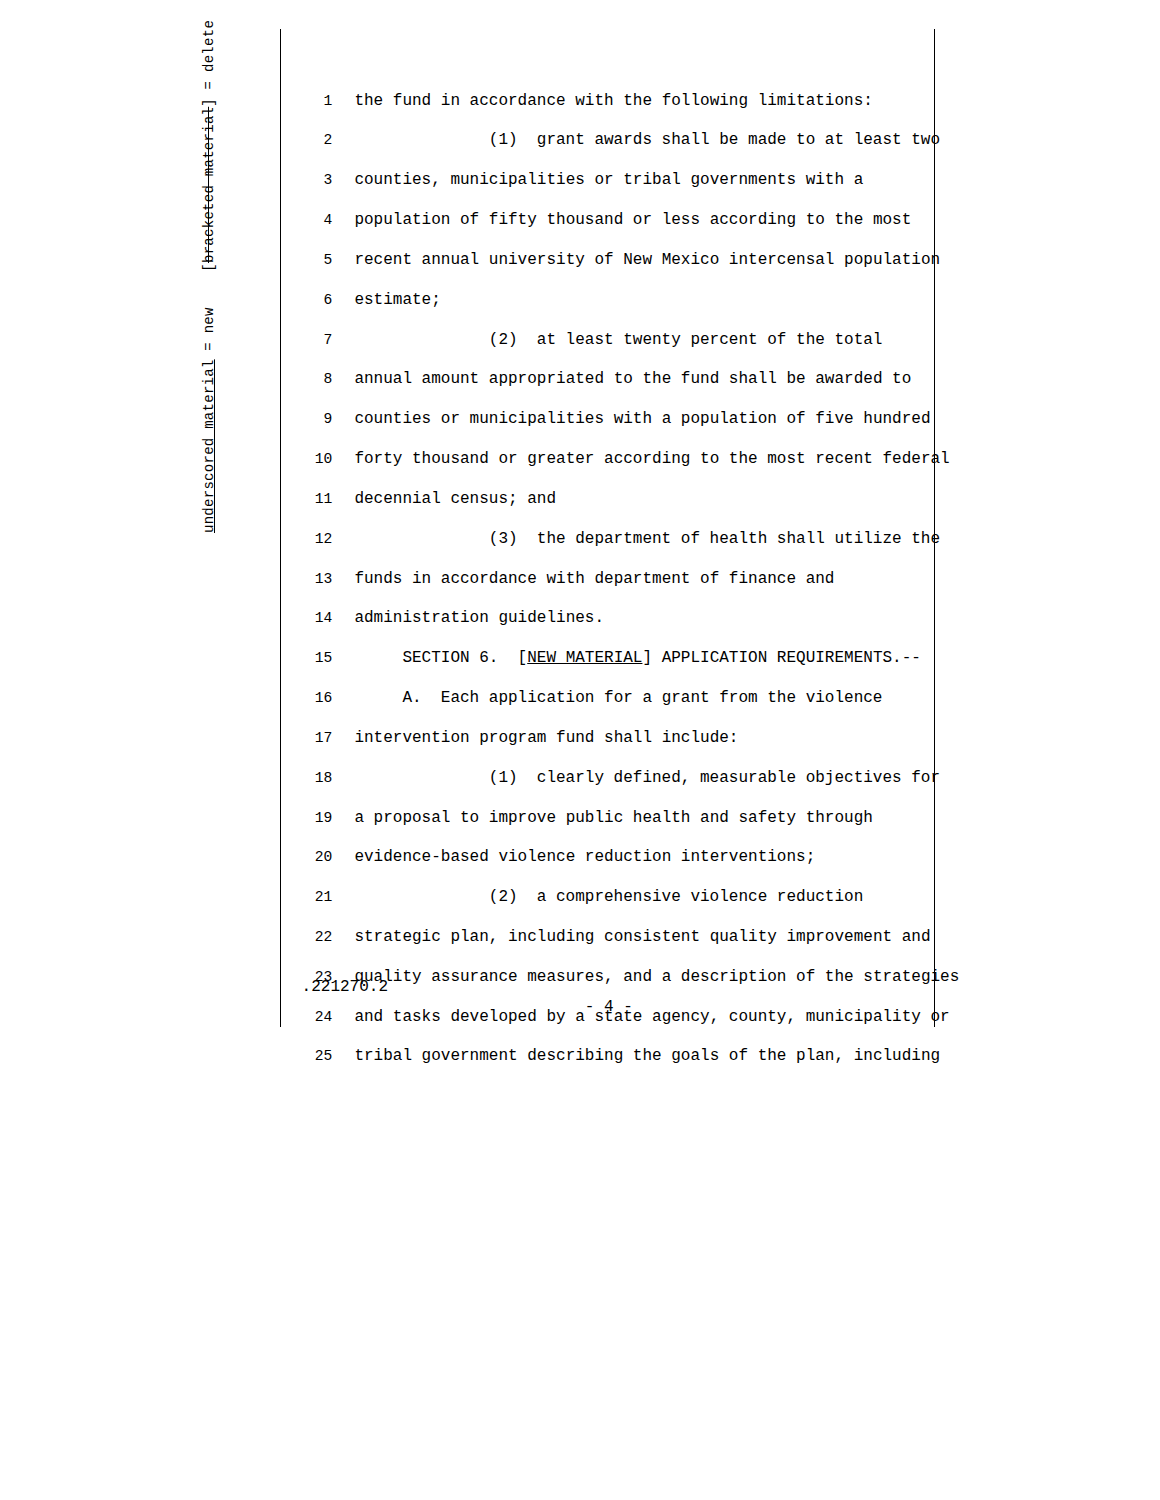underscored material = new [bracketed material] = delete
the fund in accordance with the following limitations:
(1) grant awards shall be made to at least two
counties, municipalities or tribal governments with a
population of fifty thousand or less according to the most
recent annual university of New Mexico intercensal population
estimate;
(2) at least twenty percent of the total
annual amount appropriated to the fund shall be awarded to
counties or municipalities with a population of five hundred
forty thousand or greater according to the most recent federal
decennial census; and
(3) the department of health shall utilize the
funds in accordance with department of finance and
administration guidelines.
SECTION 6. [NEW MATERIAL] APPLICATION REQUIREMENTS.--
A. Each application for a grant from the violence
intervention program fund shall include:
(1) clearly defined, measurable objectives for
a proposal to improve public health and safety through
evidence-based violence reduction interventions;
(2) a comprehensive violence reduction
strategic plan, including consistent quality improvement and
quality assurance measures, and a description of the strategies
and tasks developed by a state agency, county, municipality or
tribal government describing the goals of the plan, including
.221270.2
- 4 -